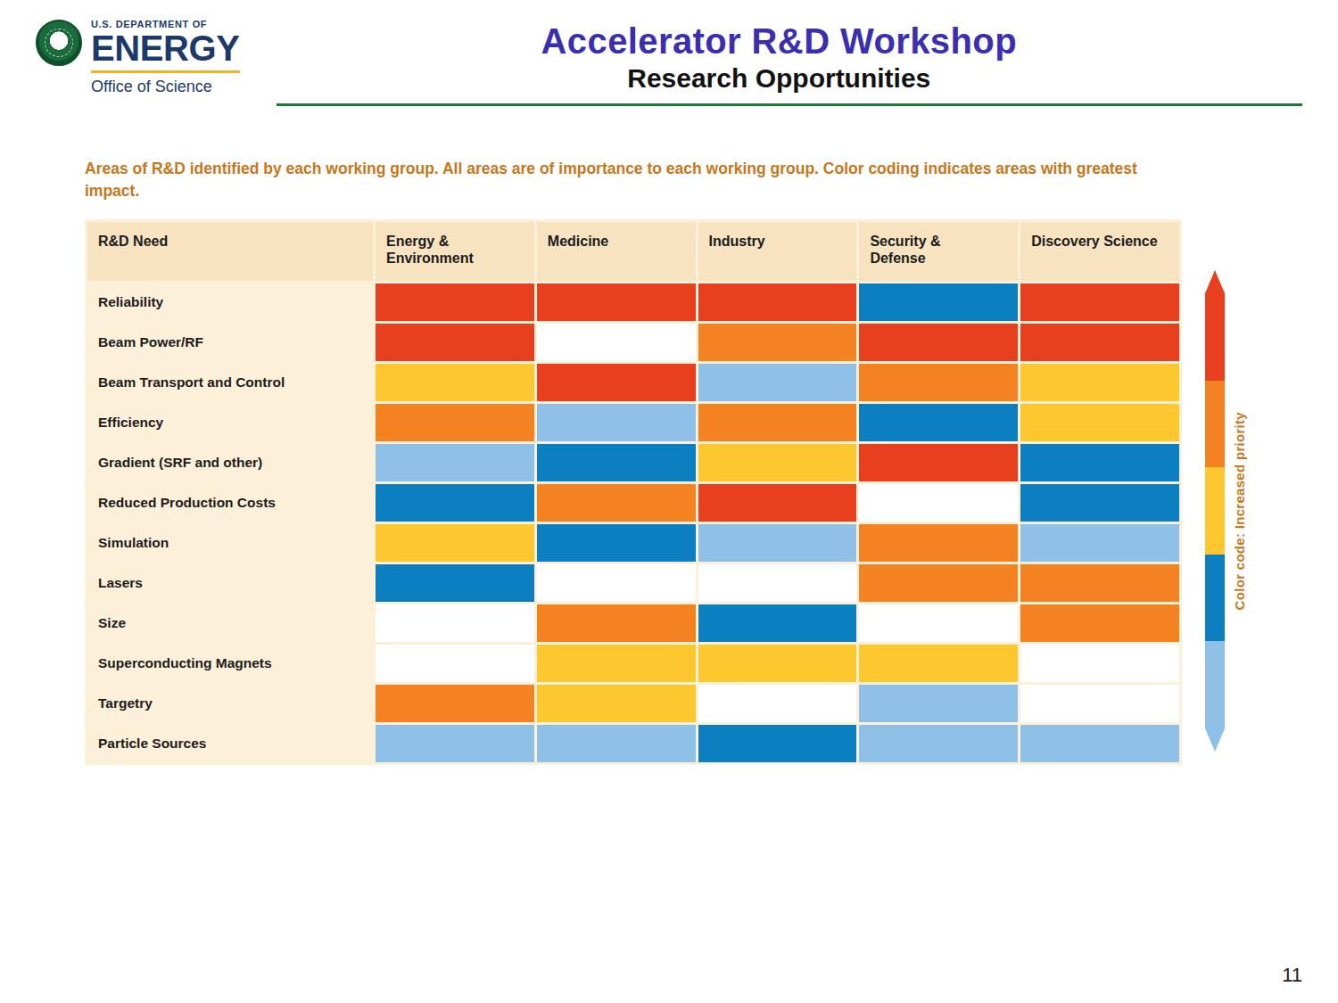U.S. DEPARTMENT OF
ENERGY
Office of Science
Accelerator R&D Workshop
Research Opportunities
Areas of R&D identified by each working group. All areas are of importance to each working group. Color coding indicates areas with greatest impact.
Areas of R&D identified by each working group, color coded by priority
| R&D Need | Energy & Environment | Medicine | Industry | Security & Defense | Discovery Science |
| --- | --- | --- | --- | --- | --- |
| Reliability | | | | | |
| Beam Power/RF | | | | | |
| Beam Transport and Control | | | | | |
| Efficiency | | | | | |
| Gradient (SRF and other) | | | | | |
| Reduced Production Costs | | | | | |
| Simulation | | | | | |
| Lasers | | | | | |
| Size | | | | | |
| Superconducting Magnets | | | | | |
| Targetry | | | | | |
| Particle Sources | | | | | |
Color code: Increased priority
11